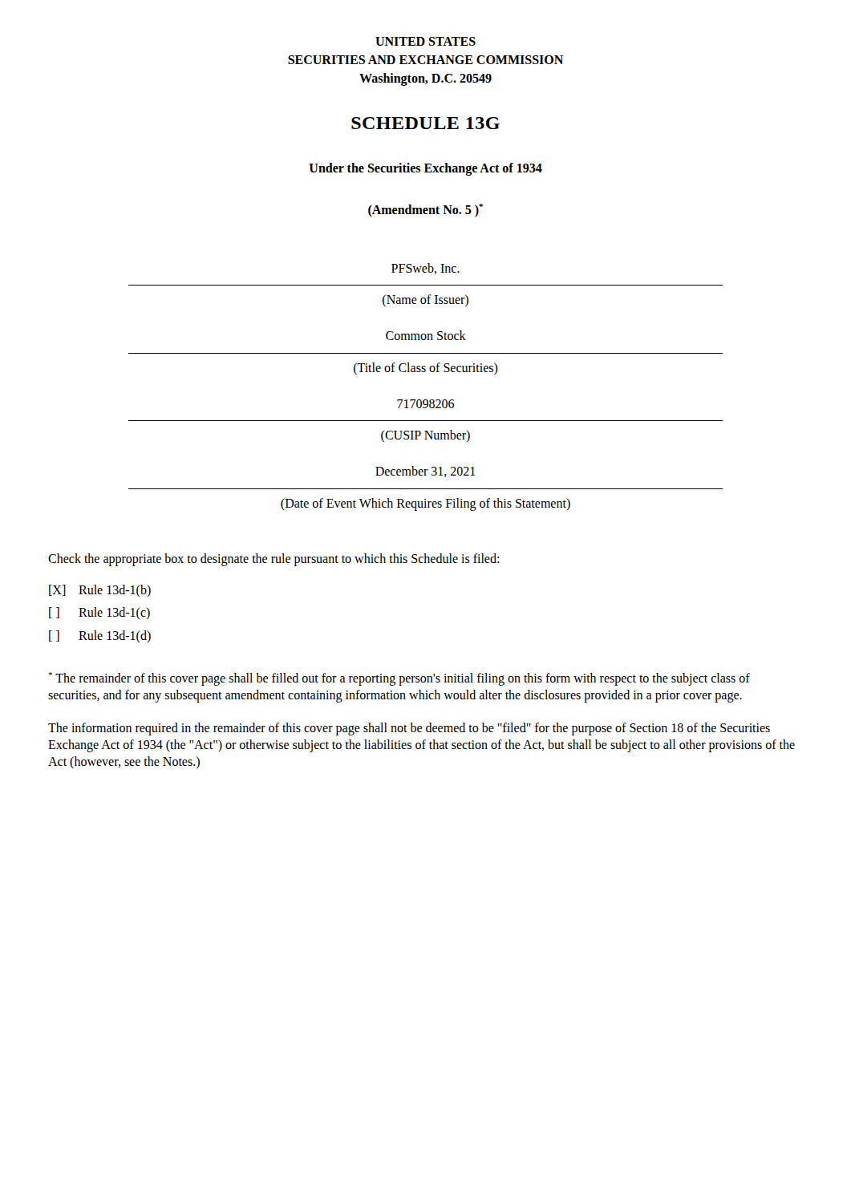UNITED STATES
SECURITIES AND EXCHANGE COMMISSION
Washington, D.C. 20549
SCHEDULE 13G
Under the Securities Exchange Act of 1934
(Amendment No. 5 )*
PFSweb, Inc.
(Name of Issuer)
Common Stock
(Title of Class of Securities)
717098206
(CUSIP Number)
December 31, 2021
(Date of Event Which Requires Filing of this Statement)
Check the appropriate box to designate the rule pursuant to which this Schedule is filed:
[X] Rule 13d-1(b)
[ ] Rule 13d-1(c)
[ ] Rule 13d-1(d)
* The remainder of this cover page shall be filled out for a reporting person's initial filing on this form with respect to the subject class of securities, and for any subsequent amendment containing information which would alter the disclosures provided in a prior cover page.
The information required in the remainder of this cover page shall not be deemed to be "filed" for the purpose of Section 18 of the Securities Exchange Act of 1934 (the "Act") or otherwise subject to the liabilities of that section of the Act, but shall be subject to all other provisions of the Act (however, see the Notes.)